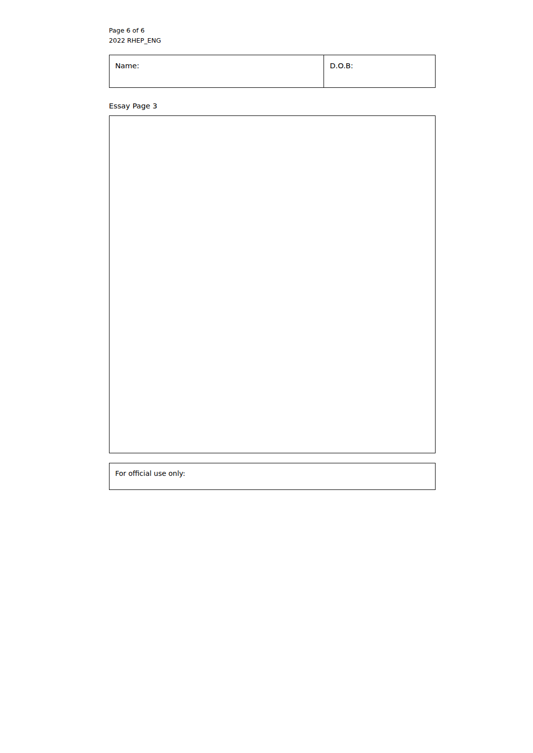Page 6 of 6
2022 RHEP_ENG
| Name: | D.O.B: |
Essay Page 3
For official use only: